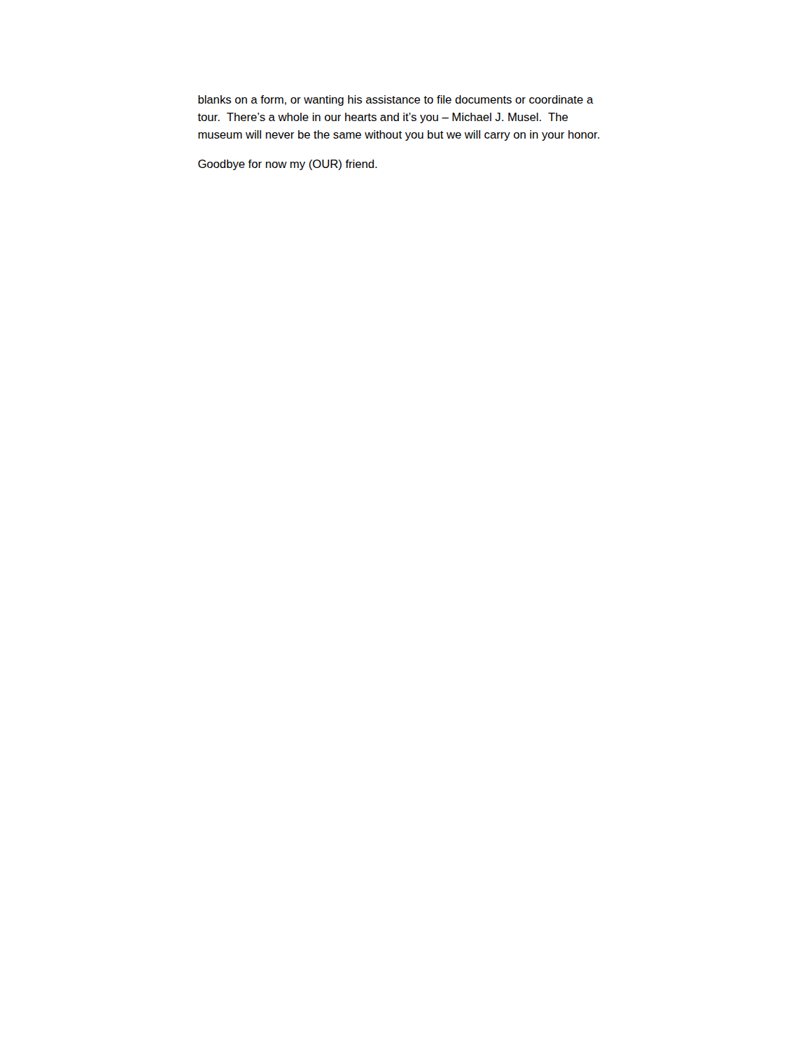blanks on a form, or wanting his assistance to file documents or coordinate a tour. There’s a whole in our hearts and it’s you – Michael J. Musel. The museum will never be the same without you but we will carry on in your honor.
Goodbye for now my (OUR) friend.